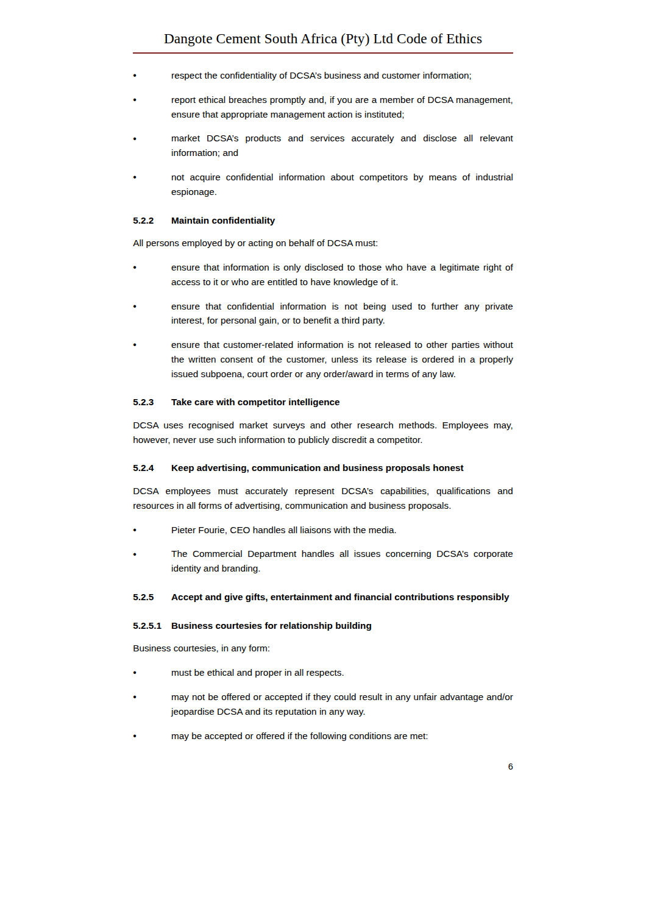Dangote Cement South Africa (Pty) Ltd Code of Ethics
respect the confidentiality of DCSA’s business and customer information;
report ethical breaches promptly and, if you are a member of DCSA management, ensure that appropriate management action is instituted;
market DCSA’s products and services accurately and disclose all relevant information; and
not acquire confidential information about competitors by means of industrial espionage.
5.2.2 Maintain confidentiality
All persons employed by or acting on behalf of DCSA must:
ensure that information is only disclosed to those who have a legitimate right of access to it or who are entitled to have knowledge of it.
ensure that confidential information is not being used to further any private interest, for personal gain, or to benefit a third party.
ensure that customer-related information is not released to other parties without the written consent of the customer, unless its release is ordered in a properly issued subpoena, court order or any order/award in terms of any law.
5.2.3 Take care with competitor intelligence
DCSA uses recognised market surveys and other research methods. Employees may, however, never use such information to publicly discredit a competitor.
5.2.4 Keep advertising, communication and business proposals honest
DCSA employees must accurately represent DCSA’s capabilities, qualifications and resources in all forms of advertising, communication and business proposals.
Pieter Fourie, CEO handles all liaisons with the media.
The Commercial Department handles all issues concerning DCSA’s corporate identity and branding.
5.2.5 Accept and give gifts, entertainment and financial contributions responsibly
5.2.5.1 Business courtesies for relationship building
Business courtesies, in any form:
must be ethical and proper in all respects.
may not be offered or accepted if they could result in any unfair advantage and/or jeopardise DCSA and its reputation in any way.
may be accepted or offered if the following conditions are met:
6